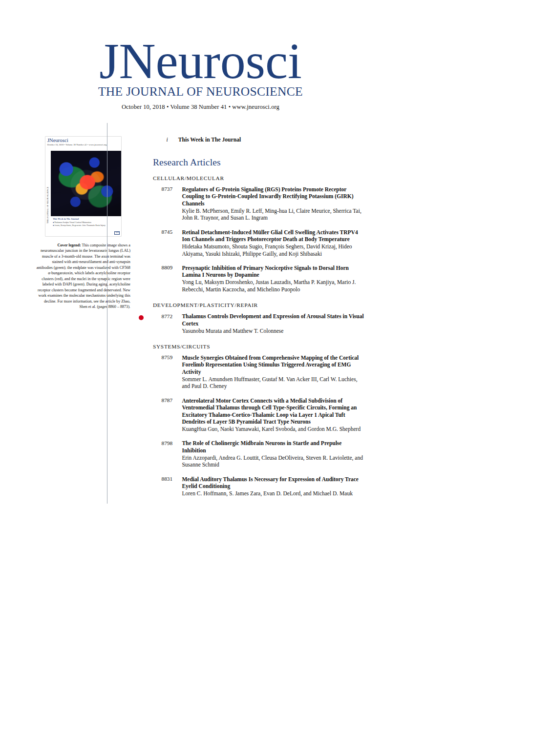JN eurosci
The Journal of Neuroscience
October 10, 2018 • Volume 38 Number 41 • www.jneurosci.org
JNeurosci
October 10, 2018 • Volume 38 Number 41 • www.jneurosci.org
THE JOURNAL OF NEUROSCIENCE
This Week in The Journal
Thalamus Sculpts Visual Cortical Maturation
Axons, Demyelinate, Degenerate After Traumatic Brain Injury
SfN
Cover legend: This composite image shows a neuromuscular junction in the levatorauris longus (LAL) muscle of a 3-month-old mouse. The axon terminal was stained with anti-neurofilament and anti-synapsin antibodies (green); the endplate was visualized with CF568 α-bungarotoxin, which labels acetylcholine receptor clusters (red), and the nuclei in the synaptic region were labeled with DAPI (green). During aging, acetylcholine receptor clusters become fragmented and denervated. New work examines the molecular mechanisms underlying this decline. For more information, see the article by Zhao, Shen et al. (pages 8860 – 8873).
i
This Week in The Journal
Research Articles
CELLULAR/MOLECULAR
8737
Regulators of G-Protein Signaling (RGS) Proteins Promote Receptor Coupling to G-Protein-Coupled Inwardly Rectifying Potassium (GIRK) Channels
Kylie B. McPherson, Emily R. Leff, Ming-hua Li, Claire Meurice, Sherrica Tai, John R. Traynor, and Susan L. Ingram
8745
Retinal Detachment-Induced Müller Glial Cell Swelling Activates TRPV4 Ion Channels and Triggers Photoreceptor Death at Body Temperature
Hidetaka Matsumoto, Shouta Sugio, François Seghers, David Krizaj, Hideo Akiyama, Yasuki Ishizaki, Philippe Gailly, and Koji Shibasaki
8809
Presynaptic Inhibition of Primary Nociceptive Signals to Dorsal Horn Lamina I Neurons by Dopamine
Yong Lu, Maksym Doroshenko, Justas Lauzadis, Martha P. Kanjiya, Mario J. Rebecchi, Martin Kaczocha, and Michelino Puopolo
DEVELOPMENT/PLASTICITY/REPAIR
8772
Thalamus Controls Development and Expression of Arousal States in Visual Cortex
Yasunobu Murata and Matthew T. Colonnese
SYSTEMS/CIRCUITS
8759
Muscle Synergies Obtained from Comprehensive Mapping of the Cortical Forelimb Representation Using Stimulus Triggered Averaging of EMG Activity
Sommer L. Amundsen Huffmaster, Gustaf M. Van Acker III, Carl W. Luchies, and Paul D. Cheney
8787
Anterolateral Motor Cortex Connects with a Medial Subdivision of Ventromedial Thalamus through Cell Type-Specific Circuits, Forming an Excitatory Thalamo-Cortico-Thalamic Loop via Layer 1 Apical Tuft Dendrites of Layer 5B Pyramidal Tract Type Neurons
KuangHua Guo, Naoki Yamawaki, Karel Svoboda, and Gordon M.G. Shepherd
8798
The Role of Cholinergic Midbrain Neurons in Startle and Prepulse Inhibition
Erin Azzopardi, Andrea G. Louttit, Cleusa DeOliveira, Steven R. Laviolette, and Susanne Schmid
8831
Medial Auditory Thalamus Is Necessary for Expression of Auditory Trace Eyelid Conditioning
Loren C. Hoffmann, S. James Zara, Evan D. DeLord, and Michael D. Mauk